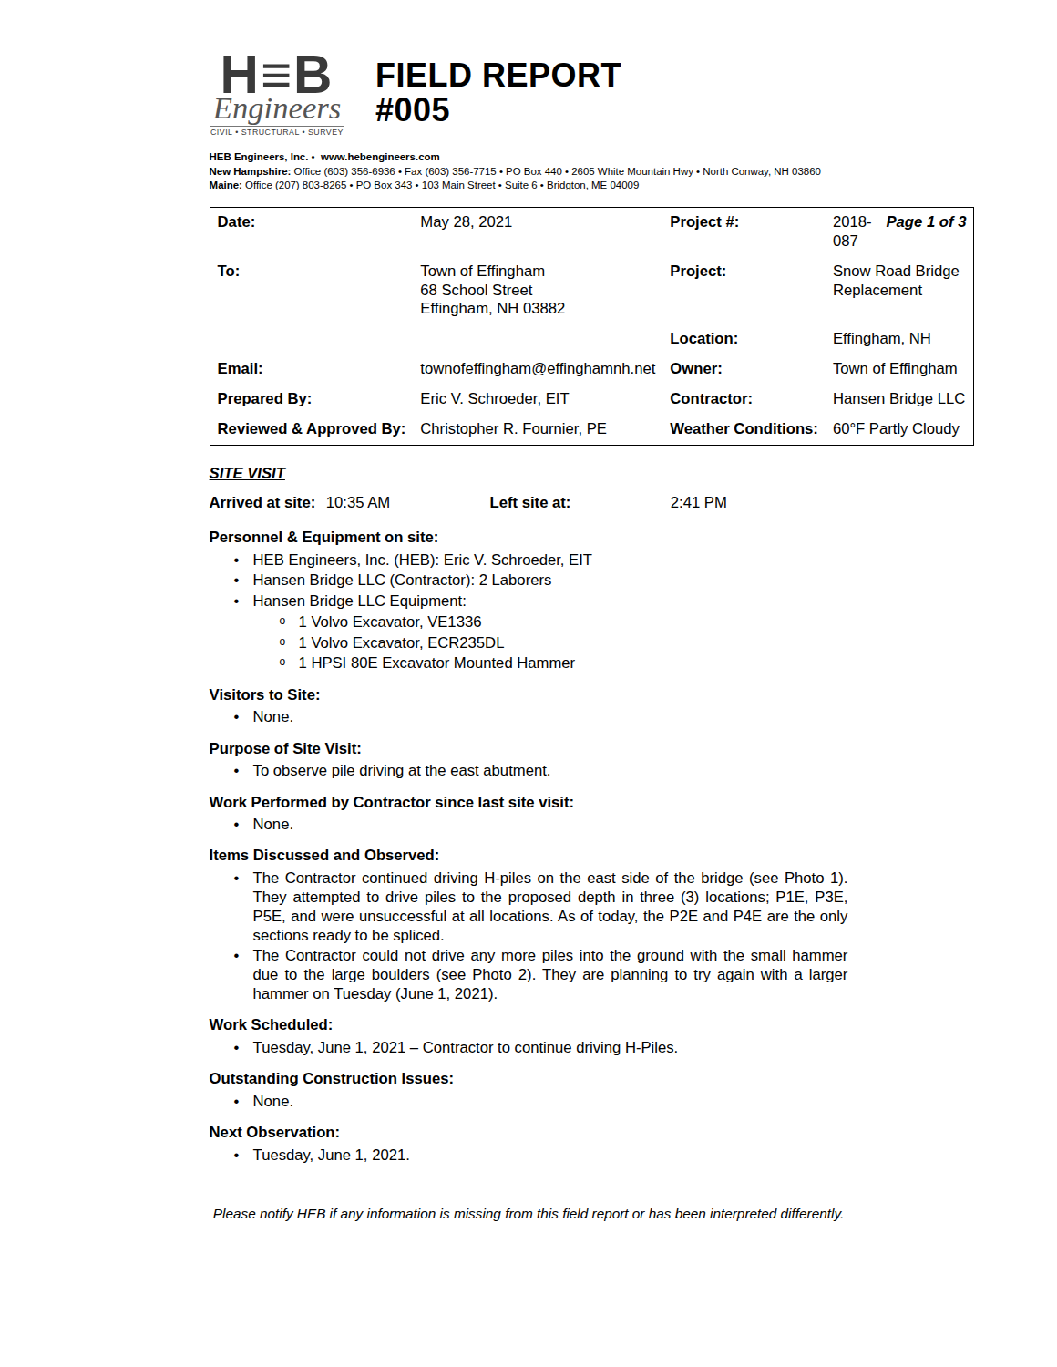H≡B
Engineers
CIVIL • STRUCTURAL • SURVEY
FIELD REPORT
#005
HEB Engineers, Inc. • www.hebengineers.com
New Hampshire: Office (603) 356-6936 • Fax (603) 356-7715 • PO Box 440 • 2605 White Mountain Hwy • North Conway, NH 03860
Maine: Office (207) 803-8265 • PO Box 343 • 103 Main Street • Suite 6 • Bridgton, ME 04009
| Date: | May 28, 2021 | Project #: | 2018-087 | Page 1 of 3 |
| To: | Town of Effingham 68 School Street Effingham, NH 03882 | Project: | Snow Road Bridge Replacement |
| | | Location: | Effingham, NH |
| Email: | townofeffingham@effinghamnh.net | Owner: | Town of Effingham |
| Prepared By: | Eric V. Schroeder, EIT | Contractor: | Hansen Bridge LLC |
| Reviewed & Approved By: | Christopher R. Fournier, PE | Weather Conditions: | 60°F Partly Cloudy |
SITE VISIT
| Arrived at site: | 10:35 AM | | Left site at: | | 2:41 PM |
Personnel & Equipment on site:
HEB Engineers, Inc. (HEB): Eric V. Schroeder, EIT
Hansen Bridge LLC (Contractor): 2 Laborers
Hansen Bridge LLC Equipment:
1 Volvo Excavator, VE1336
1 Volvo Excavator, ECR235DL
1 HPSI 80E Excavator Mounted Hammer
Visitors to Site:
None.
Purpose of Site Visit:
To observe pile driving at the east abutment.
Work Performed by Contractor since last site visit:
None.
Items Discussed and Observed:
The Contractor continued driving H-piles on the east side of the bridge (see Photo 1). They attempted to drive piles to the proposed depth in three (3) locations; P1E, P3E, P5E, and were unsuccessful at all locations. As of today, the P2E and P4E are the only sections ready to be spliced.
The Contractor could not drive any more piles into the ground with the small hammer due to the large boulders (see Photo 2). They are planning to try again with a larger hammer on Tuesday (June 1, 2021).
Work Scheduled:
Tuesday, June 1, 2021 – Contractor to continue driving H-Piles.
Outstanding Construction Issues:
None.
Next Observation:
Tuesday, June 1, 2021.
Please notify HEB if any information is missing from this field report or has been interpreted differently.